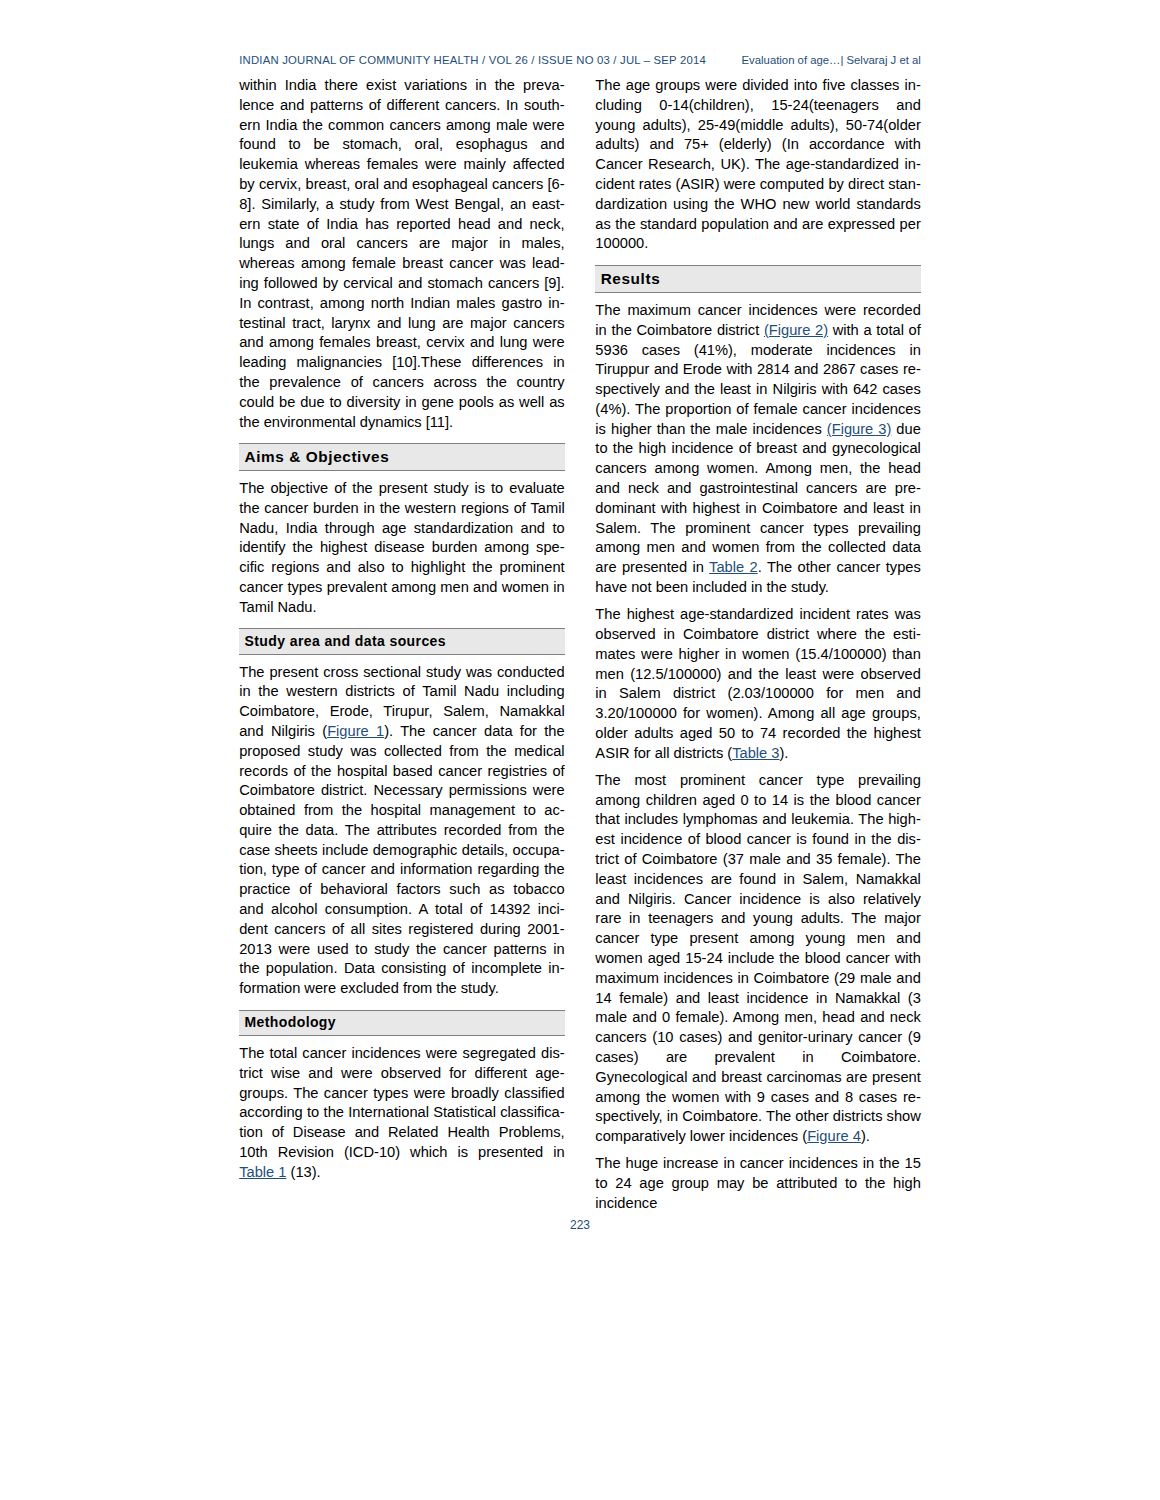INDIAN JOURNAL OF COMMUNITY HEALTH / VOL 26 / ISSUE NO 03 / JUL – SEP 2014
Evaluation of age…| Selvaraj J et al
within India there exist variations in the prevalence and patterns of different cancers. In southern India the common cancers among male were found to be stomach, oral, esophagus and leukemia whereas females were mainly affected by cervix, breast, oral and esophageal cancers [6-8]. Similarly, a study from West Bengal, an eastern state of India has reported head and neck, lungs and oral cancers are major in males, whereas among female breast cancer was leading followed by cervical and stomach cancers [9]. In contrast, among north Indian males gastro intestinal tract, larynx and lung are major cancers and among females breast, cervix and lung were leading malignancies [10].These differences in the prevalence of cancers across the country could be due to diversity in gene pools as well as the environmental dynamics [11].
Aims & Objectives
The objective of the present study is to evaluate the cancer burden in the western regions of Tamil Nadu, India through age standardization and to identify the highest disease burden among specific regions and also to highlight the prominent cancer types prevalent among men and women in Tamil Nadu.
Study area and data sources
The present cross sectional study was conducted in the western districts of Tamil Nadu including Coimbatore, Erode, Tirupur, Salem, Namakkal and Nilgiris (Figure 1). The cancer data for the proposed study was collected from the medical records of the hospital based cancer registries of Coimbatore district. Necessary permissions were obtained from the hospital management to acquire the data. The attributes recorded from the case sheets include demographic details, occupation, type of cancer and information regarding the practice of behavioral factors such as tobacco and alcohol consumption. A total of 14392 incident cancers of all sites registered during 2001-2013 were used to study the cancer patterns in the population. Data consisting of incomplete information were excluded from the study.
Methodology
The total cancer incidences were segregated district wise and were observed for different age-groups. The cancer types were broadly classified according to the International Statistical classification of Disease and Related Health Problems, 10th Revision (ICD-10) which is presented in Table 1 (13).
The age groups were divided into five classes including 0-14(children), 15-24(teenagers and young adults), 25-49(middle adults), 50-74(older adults) and 75+ (elderly) (In accordance with Cancer Research, UK). The age-standardized incident rates (ASIR) were computed by direct standardization using the WHO new world standards as the standard population and are expressed per 100000.
Results
The maximum cancer incidences were recorded in the Coimbatore district (Figure 2) with a total of 5936 cases (41%), moderate incidences in Tiruppur and Erode with 2814 and 2867 cases respectively and the least in Nilgiris with 642 cases (4%). The proportion of female cancer incidences is higher than the male incidences (Figure 3) due to the high incidence of breast and gynecological cancers among women. Among men, the head and neck and gastrointestinal cancers are predominant with highest in Coimbatore and least in Salem. The prominent cancer types prevailing among men and women from the collected data are presented in Table 2. The other cancer types have not been included in the study.
The highest age-standardized incident rates was observed in Coimbatore district where the estimates were higher in women (15.4/100000) than men (12.5/100000) and the least were observed in Salem district (2.03/100000 for men and 3.20/100000 for women). Among all age groups, older adults aged 50 to 74 recorded the highest ASIR for all districts (Table 3).
The most prominent cancer type prevailing among children aged 0 to 14 is the blood cancer that includes lymphomas and leukemia. The highest incidence of blood cancer is found in the district of Coimbatore (37 male and 35 female). The least incidences are found in Salem, Namakkal and Nilgiris. Cancer incidence is also relatively rare in teenagers and young adults. The major cancer type present among young men and women aged 15-24 include the blood cancer with maximum incidences in Coimbatore (29 male and 14 female) and least incidence in Namakkal (3 male and 0 female). Among men, head and neck cancers (10 cases) and genitor-urinary cancer (9 cases) are prevalent in Coimbatore. Gynecological and breast carcinomas are present among the women with 9 cases and 8 cases respectively, in Coimbatore. The other districts show comparatively lower incidences (Figure 4).
The huge increase in cancer incidences in the 15 to 24 age group may be attributed to the high incidence
223